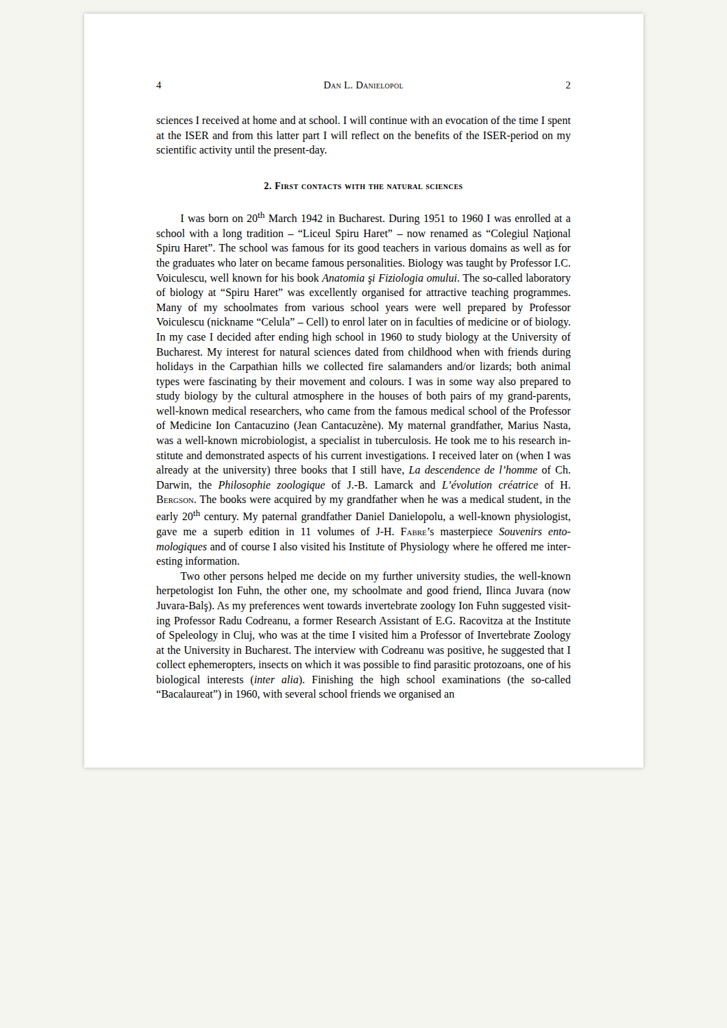4 Dan L. Danielopol 2
sciences I received at home and at school. I will continue with an evocation of the time I spent at the ISER and from this latter part I will reflect on the benefits of the ISER-period on my scientific activity until the present-day.
2. First contacts with the natural sciences
I was born on 20th March 1942 in Bucharest. During 1951 to 1960 I was enrolled at a school with a long tradition – “Liceul Spiru Haret” – now renamed as “Colegiul Naţional Spiru Haret”. The school was famous for its good teachers in various domains as well as for the graduates who later on became famous personalities. Biology was taught by Professor I.C. Voiculescu, well known for his book Anatomia şi Fiziologia omului. The so-called laboratory of biology at “Spiru Haret” was excellently organised for attractive teaching programmes. Many of my schoolmates from various school years were well prepared by Professor Voiculescu (nickname “Celula” – Cell) to enrol later on in faculties of medicine or of biology. In my case I decided after ending high school in 1960 to study biology at the University of Bucharest. My interest for natural sciences dated from childhood when with friends during holidays in the Carpathian hills we collected fire salamanders and/or lizards; both animal types were fascinating by their movement and colours. I was in some way also prepared to study biology by the cultural atmosphere in the houses of both pairs of my grand-parents, well-known medical researchers, who came from the famous medical school of the Professor of Medicine Ion Cantacuzino (Jean Cantacuzène). My maternal grandfather, Marius Nasta, was a well-known microbiologist, a specialist in tuberculosis. He took me to his research institute and demonstrated aspects of his current investigations. I received later on (when I was already at the university) three books that I still have, La descendence de l’homme of Ch. Darwin, the Philosophie zoologique of J.-B. Lamarck and L’évolution créatrice of H. Bergson. The books were acquired by my grandfather when he was a medical student, in the early 20th century. My paternal grandfather Daniel Danielopolu, a well-known physiologist, gave me a superb edition in 11 volumes of J-H. Fabre’s masterpiece Souvenirs entomologiques and of course I also visited his Institute of Physiology where he offered me interesting information.
Two other persons helped me decide on my further university studies, the well-known herpetologist Ion Fuhn, the other one, my schoolmate and good friend, Ilinca Juvara (now Juvara-Balş). As my preferences went towards invertebrate zoology Ion Fuhn suggested visiting Professor Radu Codreanu, a former Research Assistant of E.G. Racovitza at the Institute of Speleology in Cluj, who was at the time I visited him a Professor of Invertebrate Zoology at the University in Bucharest. The interview with Codreanu was positive, he suggested that I collect ephemeropters, insects on which it was possible to find parasitic protozoans, one of his biological interests (inter alia). Finishing the high school examinations (the so-called “Bacalaureat”) in 1960, with several school friends we organised an